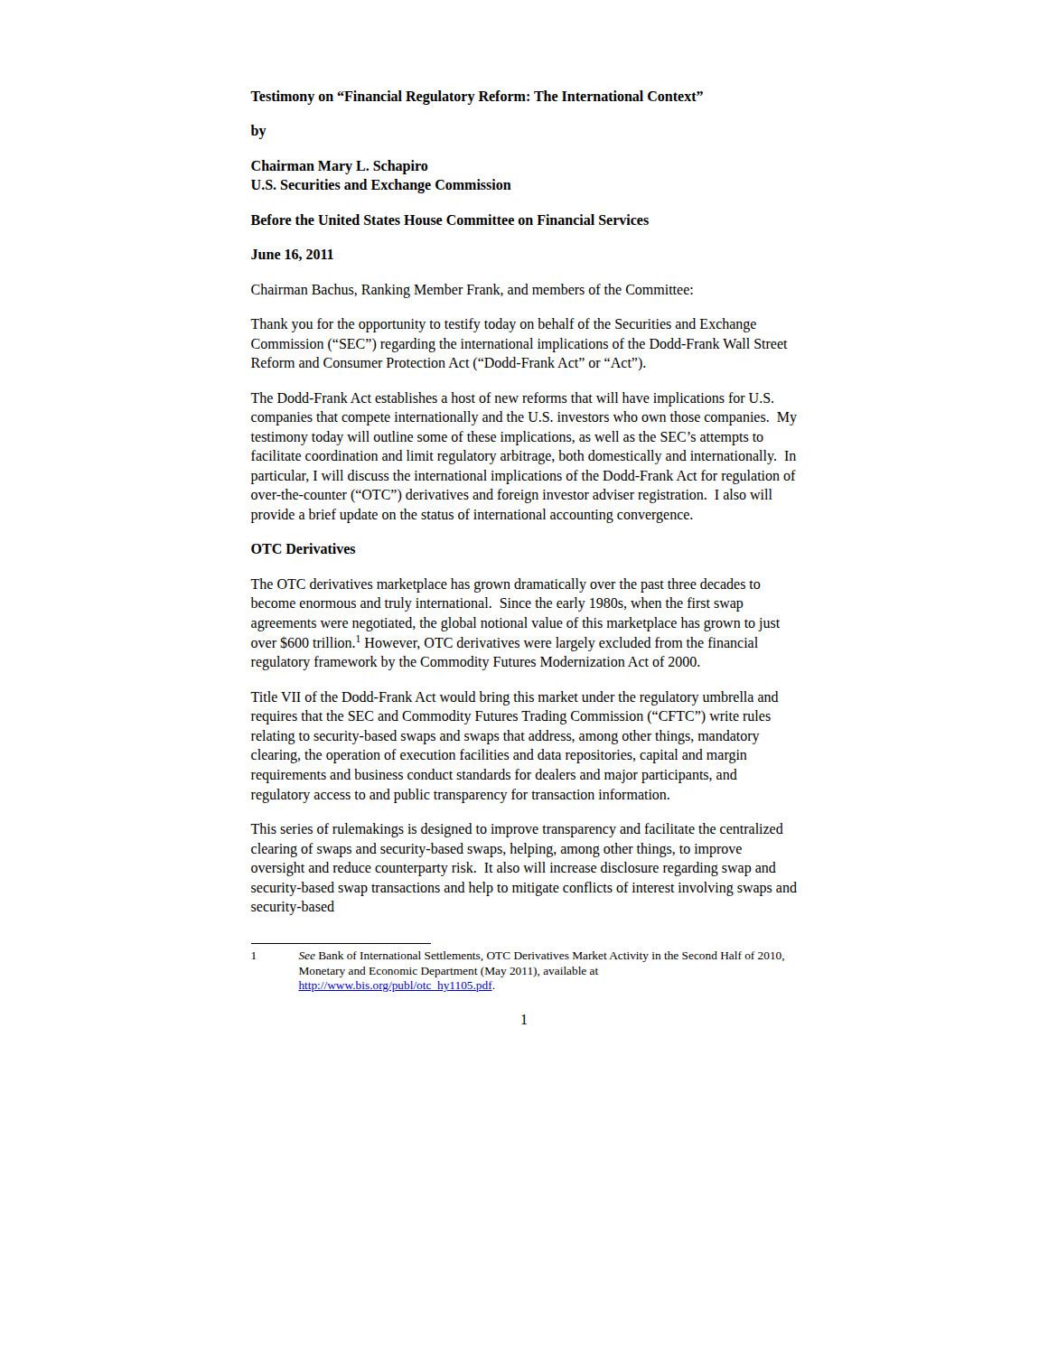Testimony on “Financial Regulatory Reform: The International Context”
by
Chairman Mary L. Schapiro
U.S. Securities and Exchange Commission
Before the United States House Committee on Financial Services
June 16, 2011
Chairman Bachus, Ranking Member Frank, and members of the Committee:
Thank you for the opportunity to testify today on behalf of the Securities and Exchange Commission (“SEC”) regarding the international implications of the Dodd-Frank Wall Street Reform and Consumer Protection Act (“Dodd-Frank Act” or “Act”).
The Dodd-Frank Act establishes a host of new reforms that will have implications for U.S. companies that compete internationally and the U.S. investors who own those companies. My testimony today will outline some of these implications, as well as the SEC’s attempts to facilitate coordination and limit regulatory arbitrage, both domestically and internationally. In particular, I will discuss the international implications of the Dodd-Frank Act for regulation of over-the-counter (“OTC”) derivatives and foreign investor adviser registration. I also will provide a brief update on the status of international accounting convergence.
OTC Derivatives
The OTC derivatives marketplace has grown dramatically over the past three decades to become enormous and truly international. Since the early 1980s, when the first swap agreements were negotiated, the global notional value of this marketplace has grown to just over $600 trillion.1 However, OTC derivatives were largely excluded from the financial regulatory framework by the Commodity Futures Modernization Act of 2000.
Title VII of the Dodd-Frank Act would bring this market under the regulatory umbrella and requires that the SEC and Commodity Futures Trading Commission (“CFTC”) write rules relating to security-based swaps and swaps that address, among other things, mandatory clearing, the operation of execution facilities and data repositories, capital and margin requirements and business conduct standards for dealers and major participants, and regulatory access to and public transparency for transaction information.
This series of rulemakings is designed to improve transparency and facilitate the centralized clearing of swaps and security-based swaps, helping, among other things, to improve oversight and reduce counterparty risk. It also will increase disclosure regarding swap and security-based swap transactions and help to mitigate conflicts of interest involving swaps and security-based
1
See Bank of International Settlements, OTC Derivatives Market Activity in the Second Half of 2010, Monetary and Economic Department (May 2011), available at http://www.bis.org/publ/otc_hy1105.pdf.
1